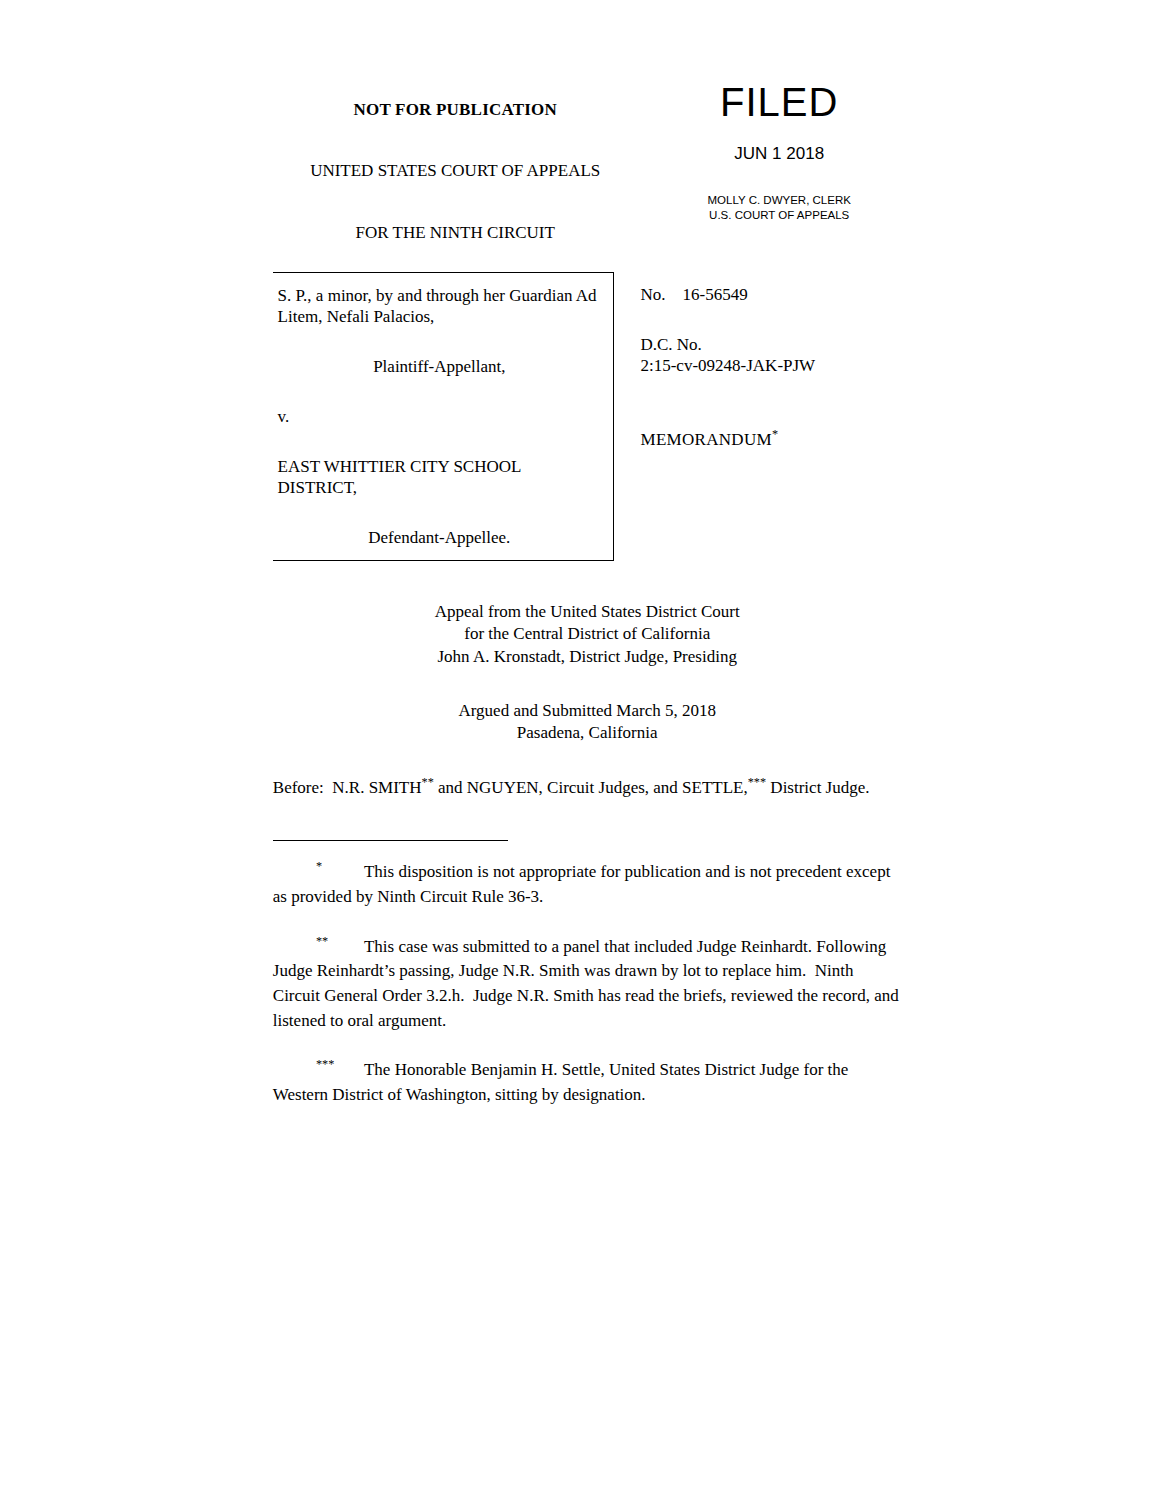NOT FOR PUBLICATION
UNITED STATES COURT OF APPEALS
FOR THE NINTH CIRCUIT
FILED
JUN 1 2018
MOLLY C. DWYER, CLERK
U.S. COURT OF APPEALS
S. P., a minor, by and through her Guardian Ad Litem, Nefali Palacios,
Plaintiff-Appellant,
v.
EAST WHITTIER CITY SCHOOL DISTRICT,
Defendant-Appellee.
No. 16-56549
D.C. No.
2:15-cv-09248-JAK-PJW
MEMORANDUM*
Appeal from the United States District Court
for the Central District of California
John A. Kronstadt, District Judge, Presiding
Argued and Submitted March 5, 2018
Pasadena, California
Before: N.R. SMITH** and NGUYEN, Circuit Judges, and SETTLE,*** District Judge.
*This disposition is not appropriate for publication and is not precedent except as provided by Ninth Circuit Rule 36-3.
**This case was submitted to a panel that included Judge Reinhardt. Following Judge Reinhardt’s passing, Judge N.R. Smith was drawn by lot to replace him. Ninth Circuit General Order 3.2.h. Judge N.R. Smith has read the briefs, reviewed the record, and listened to oral argument.
***The Honorable Benjamin H. Settle, United States District Judge for the Western District of Washington, sitting by designation.